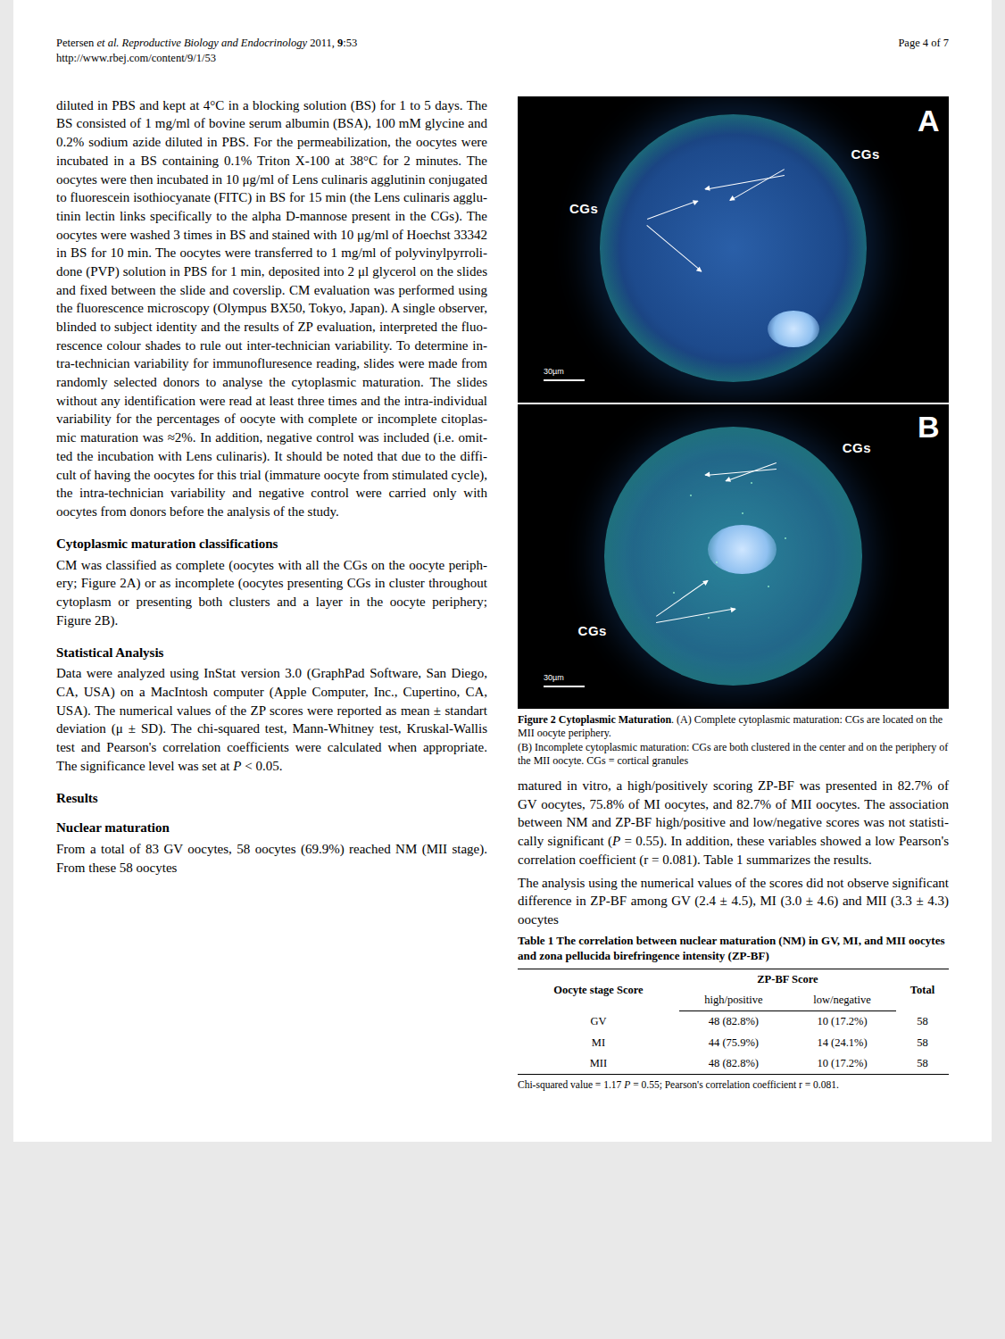Petersen et al. Reproductive Biology and Endocrinology 2011, 9:53 http://www.rbej.com/content/9/1/53
Page 4 of 7
diluted in PBS and kept at 4°C in a blocking solution (BS) for 1 to 5 days. The BS consisted of 1 mg/ml of bovine serum albumin (BSA), 100 mM glycine and 0.2% sodium azide diluted in PBS. For the permeabilization, the oocytes were incubated in a BS containing 0.1% Triton X-100 at 38°C for 2 minutes. The oocytes were then incubated in 10 μg/ml of Lens culinaris agglutinin conjugated to fluorescein isothiocyanate (FITC) in BS for 15 min (the Lens culinaris agglutinin lectin links specifically to the alpha D-mannose present in the CGs). The oocytes were washed 3 times in BS and stained with 10 μg/ml of Hoechst 33342 in BS for 10 min. The oocytes were transferred to 1 mg/ml of polyvinylpyrrolidone (PVP) solution in PBS for 1 min, deposited into 2 μl glycerol on the slides and fixed between the slide and coverslip. CM evaluation was performed using the fluorescence microscopy (Olympus BX50, Tokyo, Japan). A single observer, blinded to subject identity and the results of ZP evaluation, interpreted the fluorescence colour shades to rule out inter-technician variability. To determine intra-technician variability for immunofluresence reading, slides were made from randomly selected donors to analyse the cytoplasmic maturation. The slides without any identification were read at least three times and the intra-individual variability for the percentages of oocyte with complete or incomplete citoplasmic maturation was ≈2%. In addition, negative control was included (i.e. omitted the incubation with Lens culinaris). It should be noted that due to the difficult of having the oocytes for this trial (immature oocyte from stimulated cycle), the intra-technician variability and negative control were carried only with oocytes from donors before the analysis of the study.
Cytoplasmic maturation classifications
CM was classified as complete (oocytes with all the CGs on the oocyte periphery; Figure 2A) or as incomplete (oocytes presenting CGs in cluster throughout cytoplasm or presenting both clusters and a layer in the oocyte periphery; Figure 2B).
Statistical Analysis
Data were analyzed using InStat version 3.0 (GraphPad Software, San Diego, CA, USA) on a MacIntosh computer (Apple Computer, Inc., Cupertino, CA, USA). The numerical values of the ZP scores were reported as mean ± standart deviation (μ ± SD). The chi-squared test, Mann-Whitney test, Kruskal-Wallis test and Pearson's correlation coefficients were calculated when appropriate. The significance level was set at P < 0.05.
Results
Nuclear maturation
From a total of 83 GV oocytes, 58 oocytes (69.9%) reached NM (MII stage). From these 58 oocytes
A
CGs
CGs
30µm
B
CGs
CGs
30µm
Figure 2 Cytoplasmic Maturation. (A) Complete cytoplasmic maturation: CGs are located on the MII oocyte periphery.
(B) Incomplete cytoplasmic maturation: CGs are both clustered in the center and on the periphery of the MII oocyte. CGs = cortical granules
matured in vitro, a high/positively scoring ZP-BF was presented in 82.7% of GV oocytes, 75.8% of MI oocytes, and 82.7% of MII oocytes. The association between NM and ZP-BF high/positive and low/negative scores was not statistically significant (P = 0.55). In addition, these variables showed a low Pearson's correlation coefficient (r = 0.081). Table 1 summarizes the results.
The analysis using the numerical values of the scores did not observe significant difference in ZP-BF among GV (2.4 ± 4.5), MI (3.0 ± 4.6) and MII (3.3 ± 4.3) oocytes
Table 1 The correlation between nuclear maturation (NM) in GV, MI, and MII oocytes and zona pellucida birefringence intensity (ZP-BF)
| Oocyte stage Score | ZP-BF Score | Total |
| --- | --- | --- |
| high/positive | low/negative |
| GV | 48 (82.8%) | 10 (17.2%) | 58 |
| MI | 44 (75.9%) | 14 (24.1%) | 58 |
| MII | 48 (82.8%) | 10 (17.2%) | 58 |
Chi-squared value = 1.17 P = 0.55; Pearson's correlation coefficient r = 0.081.